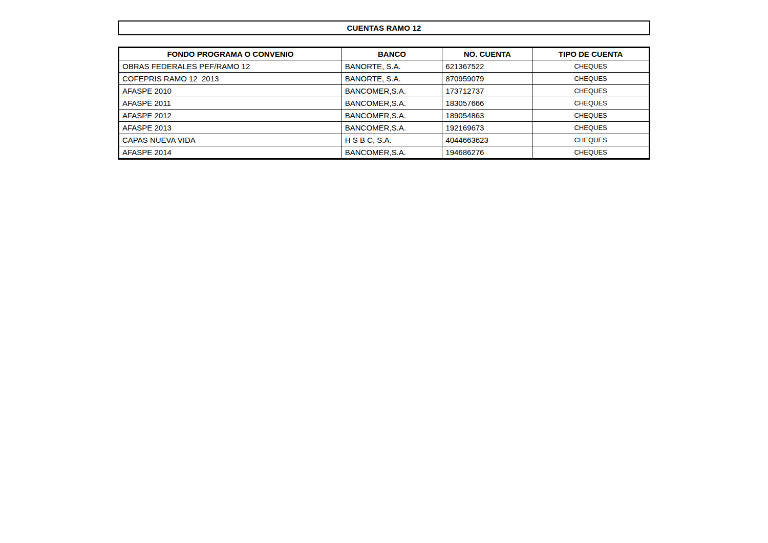CUENTAS RAMO 12
| FONDO PROGRAMA O CONVENIO | BANCO | NO. CUENTA | TIPO DE CUENTA |
| --- | --- | --- | --- |
| OBRAS FEDERALES PEF/RAMO 12 | BANORTE, S.A. | 621367522 | CHEQUES |
| COFEPRIS RAMO 12 2013 | BANORTE, S.A. | 870959079 | CHEQUES |
| AFASPE 2010 | BANCOMER,S.A. | 173712737 | CHEQUES |
| AFASPE 2011 | BANCOMER,S.A. | 183057666 | CHEQUES |
| AFASPE 2012 | BANCOMER,S.A. | 189054863 | CHEQUES |
| AFASPE 2013 | BANCOMER,S.A. | 192169673 | CHEQUES |
| CAPAS NUEVA VIDA | H S B C, S.A. | 4044663623 | CHEQUES |
| AFASPE 2014 | BANCOMER,S.A. | 194686276 | CHEQUES |